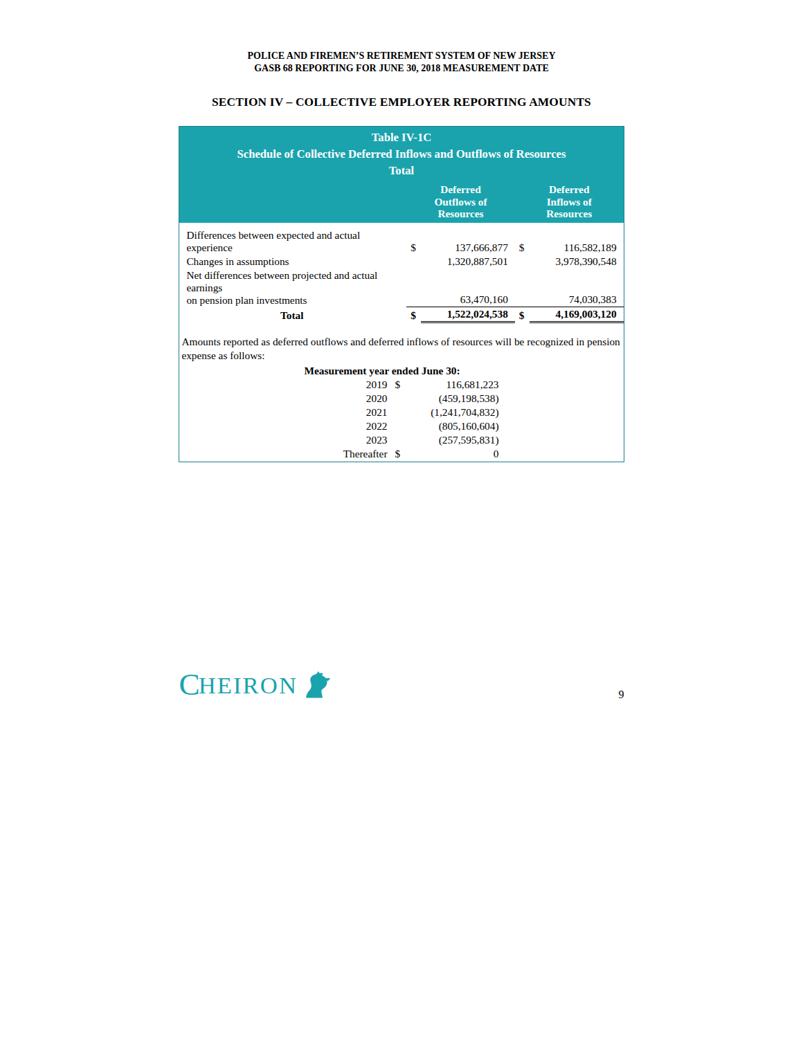POLICE AND FIREMEN’S RETIREMENT SYSTEM OF NEW JERSEY
GASB 68 REPORTING FOR JUNE 30, 2018 MEASUREMENT DATE
SECTION IV – COLLECTIVE EMPLOYER REPORTING AMOUNTS
| Table IV-1C |
| --- |
| Schedule of Collective Deferred Inflows and Outflows of Resources |
| Total |
| | Deferred Outflows of Resources | Deferred Inflows of Resources |
| Differences between expected and actual experience | $ | 137,666,877 | $ | 116,582,189 |
| Changes in assumptions | | 1,320,887,501 | | 3,978,390,548 |
| Net differences between projected and actual earnings on pension plan investments | | 63,470,160 | | 74,030,383 |
| Total | $ | 1,522,024,538 | $ | 4,169,003,120 |
| Amounts reported as deferred outflows and deferred inflows of resources will be recognized in pension expense as follows: |
| / Measurement year ended June 30: / / 2019 / $ / 116,681,223 / / 2020 / / (459,198,538) / / 2021 / / (1,241,704,832) / / 2022 / / (805,160,604) / / 2023 / / (257,595,831) / / Thereafter / $ / 0 / |
CHEIRON
9